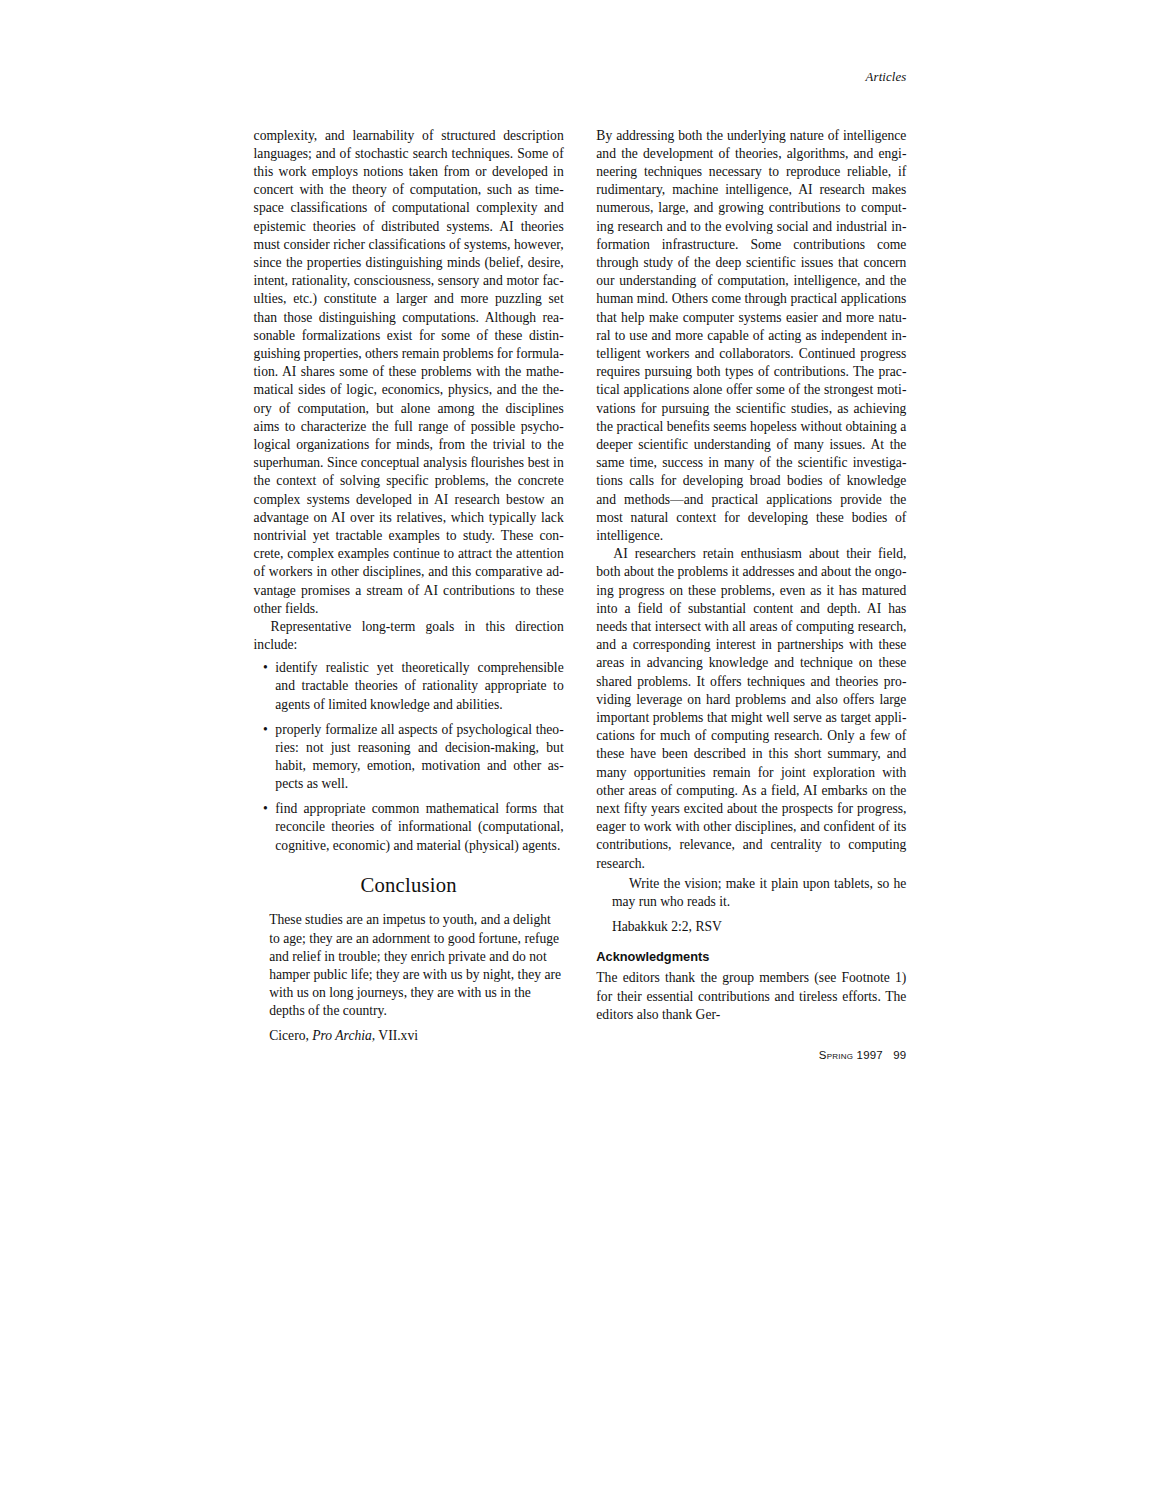Articles
complexity, and learnability of structured description languages; and of stochastic search techniques. Some of this work employs notions taken from or developed in concert with the theory of computation, such as time-space classifications of computational complexity and epistemic theories of distributed systems. AI theories must consider richer classifications of systems, however, since the properties distinguishing minds (belief, desire, intent, rationality, consciousness, sensory and motor faculties, etc.) constitute a larger and more puzzling set than those distinguishing computations. Although reasonable formalizations exist for some of these distinguishing properties, others remain problems for formulation. AI shares some of these problems with the mathematical sides of logic, economics, physics, and the theory of computation, but alone among the disciplines aims to characterize the full range of possible psychological organizations for minds, from the trivial to the superhuman. Since conceptual analysis flourishes best in the context of solving specific problems, the concrete complex systems developed in AI research bestow an advantage on AI over its relatives, which typically lack nontrivial yet tractable examples to study. These concrete, complex examples continue to attract the attention of workers in other disciplines, and this comparative advantage promises a stream of AI contributions to these other fields.
Representative long-term goals in this direction include:
identify realistic yet theoretically comprehensible and tractable theories of rationality appropriate to agents of limited knowledge and abilities.
properly formalize all aspects of psychological theories: not just reasoning and decision-making, but habit, memory, emotion, motivation and other aspects as well.
find appropriate common mathematical forms that reconcile theories of informational (computational, cognitive, economic) and material (physical) agents.
Conclusion
These studies are an impetus to youth, and a delight to age; they are an adornment to good fortune, refuge and relief in trouble; they enrich private and do not hamper public life; they are with us by night, they are with us on long journeys, they are with us in the depths of the country.
Cicero, Pro Archia, VII.xvi
By addressing both the underlying nature of intelligence and the development of theories, algorithms, and engineering techniques necessary to reproduce reliable, if rudimentary, machine intelligence, AI research makes numerous, large, and growing contributions to computing research and to the evolving social and industrial information infrastructure. Some contributions come through study of the deep scientific issues that concern our understanding of computation, intelligence, and the human mind. Others come through practical applications that help make computer systems easier and more natural to use and more capable of acting as independent intelligent workers and collaborators. Continued progress requires pursuing both types of contributions. The practical applications alone offer some of the strongest motivations for pursuing the scientific studies, as achieving the practical benefits seems hopeless without obtaining a deeper scientific understanding of many issues. At the same time, success in many of the scientific investigations calls for developing broad bodies of knowledge and methods—and practical applications provide the most natural context for developing these bodies of intelligence.
AI researchers retain enthusiasm about their field, both about the problems it addresses and about the ongoing progress on these problems, even as it has matured into a field of substantial content and depth. AI has needs that intersect with all areas of computing research, and a corresponding interest in partnerships with these areas in advancing knowledge and technique on these shared problems. It offers techniques and theories providing leverage on hard problems and also offers large important problems that might well serve as target applications for much of computing research. Only a few of these have been described in this short summary, and many opportunities remain for joint exploration with other areas of computing. As a field, AI embarks on the next fifty years excited about the prospects for progress, eager to work with other disciplines, and confident of its contributions, relevance, and centrality to computing research.
Write the vision; make it plain upon tablets, so he may run who reads it.
Habakkuk 2:2, RSV
Acknowledgments
The editors thank the group members (see Footnote 1) for their essential contributions and tireless efforts. The editors also thank Ger-
Spring 1997 99